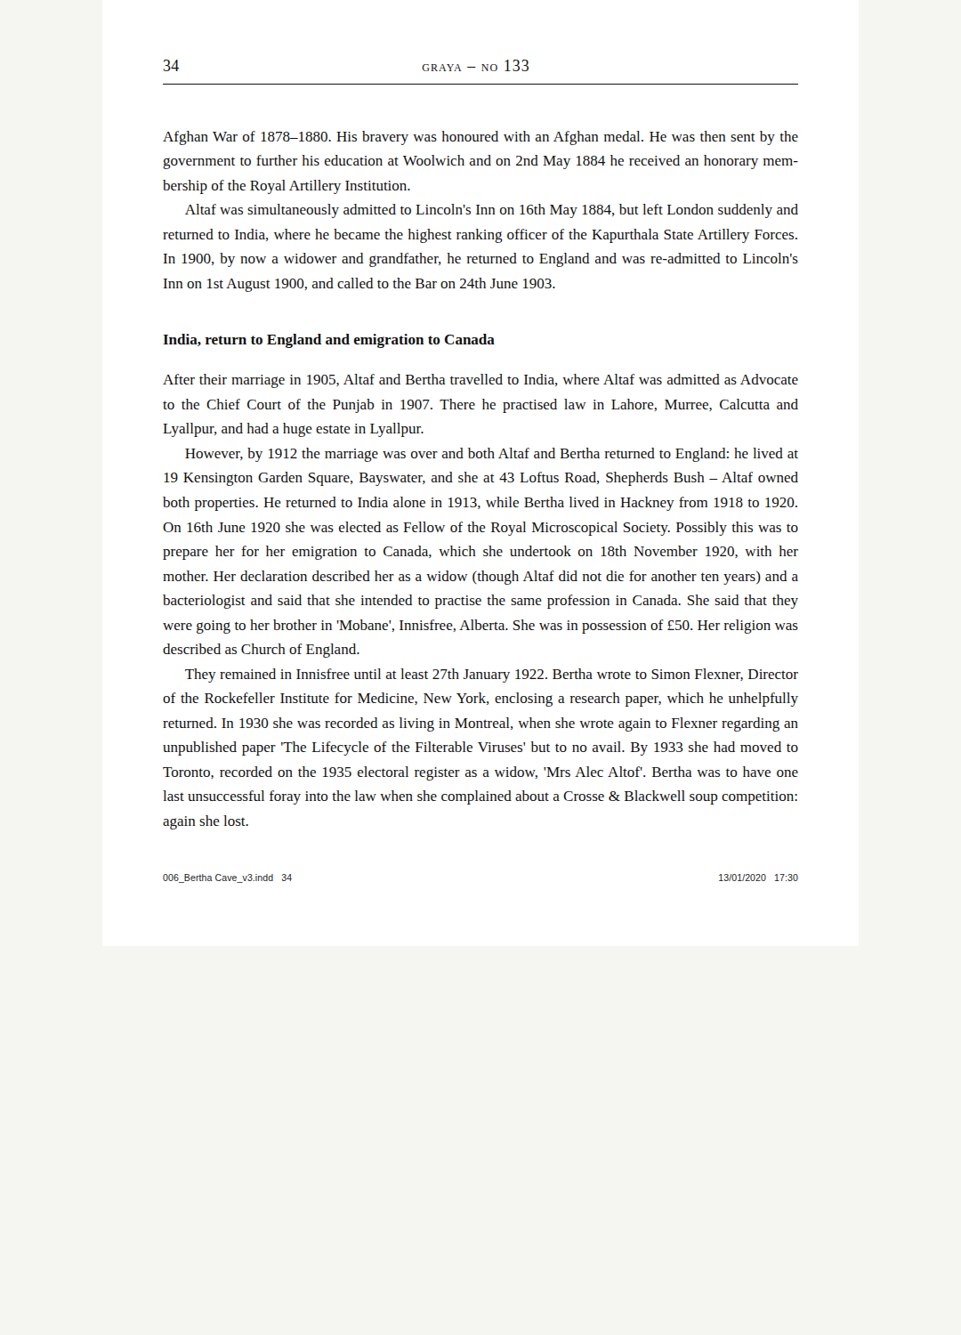34 Graya – No 133
Afghan War of 1878–1880. His bravery was honoured with an Afghan medal. He was then sent by the government to further his education at Woolwich and on 2nd May 1884 he received an honorary membership of the Royal Artillery Institution.
Altaf was simultaneously admitted to Lincoln's Inn on 16th May 1884, but left London suddenly and returned to India, where he became the highest ranking officer of the Kapurthala State Artillery Forces. In 1900, by now a widower and grandfather, he returned to England and was re-admitted to Lincoln's Inn on 1st August 1900, and called to the Bar on 24th June 1903.
India, return to England and emigration to Canada
After their marriage in 1905, Altaf and Bertha travelled to India, where Altaf was admitted as Advocate to the Chief Court of the Punjab in 1907. There he practised law in Lahore, Murree, Calcutta and Lyallpur, and had a huge estate in Lyallpur.
However, by 1912 the marriage was over and both Altaf and Bertha returned to England: he lived at 19 Kensington Garden Square, Bayswater, and she at 43 Loftus Road, Shepherds Bush – Altaf owned both properties. He returned to India alone in 1913, while Bertha lived in Hackney from 1918 to 1920. On 16th June 1920 she was elected as Fellow of the Royal Microscopical Society. Possibly this was to prepare her for her emigration to Canada, which she undertook on 18th November 1920, with her mother. Her declaration described her as a widow (though Altaf did not die for another ten years) and a bacteriologist and said that she intended to practise the same profession in Canada. She said that they were going to her brother in 'Mobane', Innisfree, Alberta. She was in possession of £50. Her religion was described as Church of England.
They remained in Innisfree until at least 27th January 1922. Bertha wrote to Simon Flexner, Director of the Rockefeller Institute for Medicine, New York, enclosing a research paper, which he unhelpfully returned. In 1930 she was recorded as living in Montreal, when she wrote again to Flexner regarding an unpublished paper 'The Lifecycle of the Filterable Viruses' but to no avail. By 1933 she had moved to Toronto, recorded on the 1935 electoral register as a widow, 'Mrs Alec Altof'. Bertha was to have one last unsuccessful foray into the law when she complained about a Crosse & Blackwell soup competition: again she lost.
006_Bertha Cave_v3.indd 34 13/01/2020 17:30